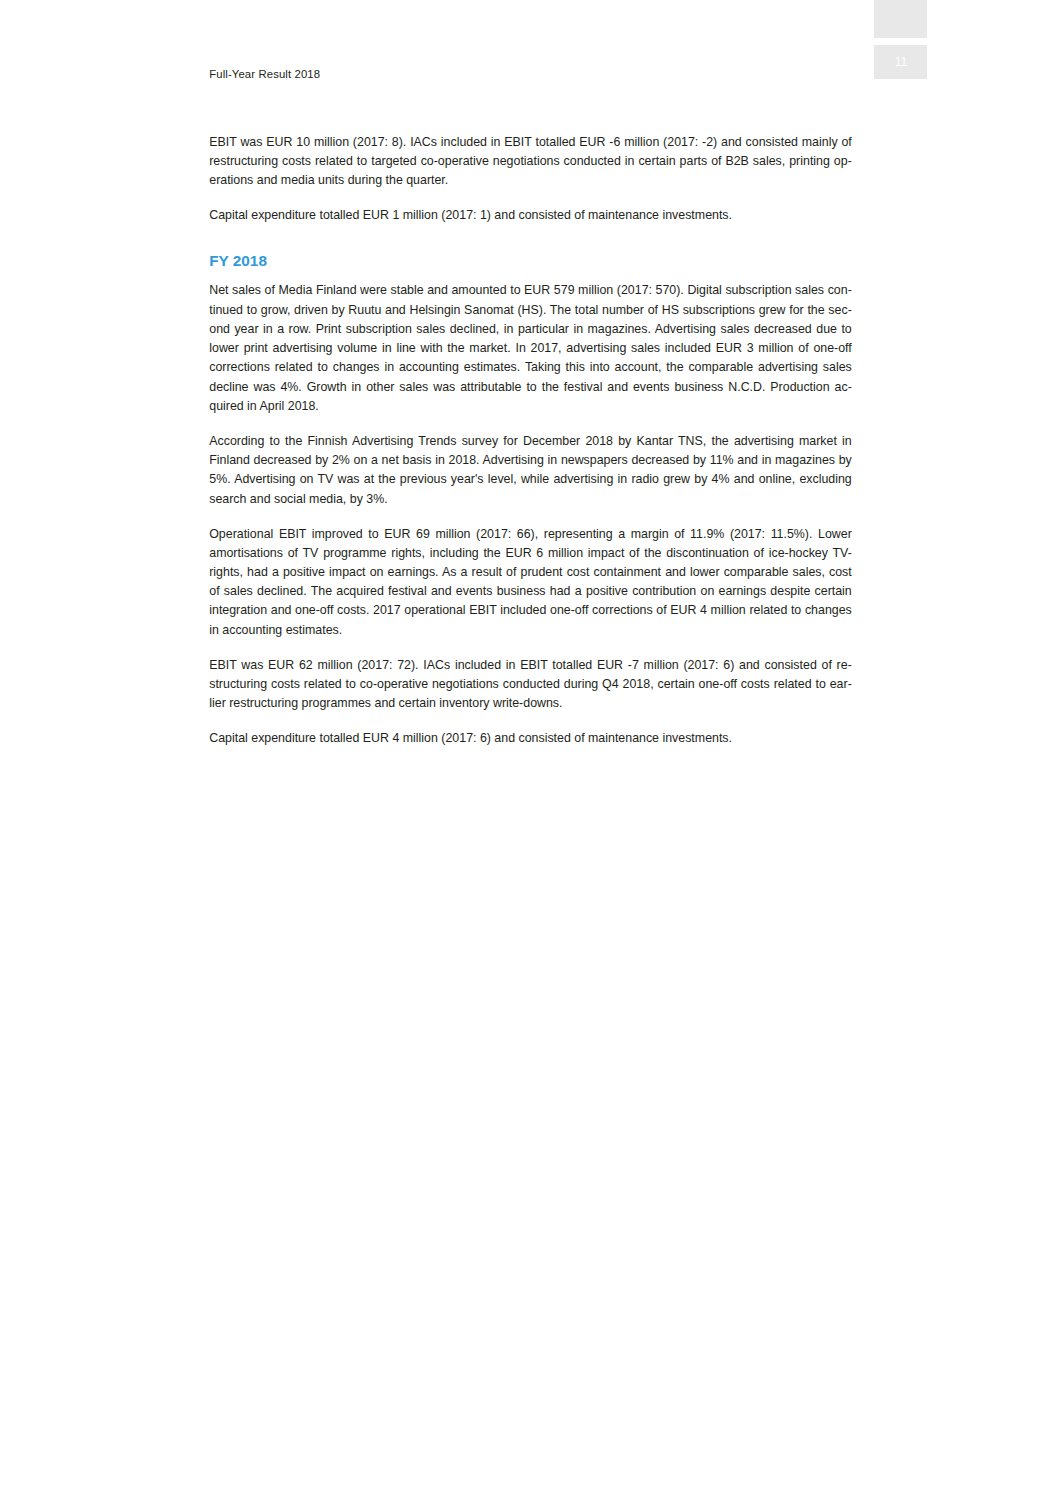11
Full-Year Result 2018
EBIT was EUR 10 million (2017: 8). IACs included in EBIT totalled EUR -6 million (2017: -2) and consisted mainly of restructuring costs related to targeted co-operative negotiations conducted in certain parts of B2B sales, printing operations and media units during the quarter.
Capital expenditure totalled EUR 1 million (2017: 1) and consisted of maintenance investments.
FY 2018
Net sales of Media Finland were stable and amounted to EUR 579 million (2017: 570). Digital subscription sales continued to grow, driven by Ruutu and Helsingin Sanomat (HS). The total number of HS subscriptions grew for the second year in a row. Print subscription sales declined, in particular in magazines. Advertising sales decreased due to lower print advertising volume in line with the market. In 2017, advertising sales included EUR 3 million of one-off corrections related to changes in accounting estimates. Taking this into account, the comparable advertising sales decline was 4%. Growth in other sales was attributable to the festival and events business N.C.D. Production acquired in April 2018.
According to the Finnish Advertising Trends survey for December 2018 by Kantar TNS, the advertising market in Finland decreased by 2% on a net basis in 2018. Advertising in newspapers decreased by 11% and in magazines by 5%. Advertising on TV was at the previous year's level, while advertising in radio grew by 4% and online, excluding search and social media, by 3%.
Operational EBIT improved to EUR 69 million (2017: 66), representing a margin of 11.9% (2017: 11.5%). Lower amortisations of TV programme rights, including the EUR 6 million impact of the discontinuation of ice-hockey TV-rights, had a positive impact on earnings. As a result of prudent cost containment and lower comparable sales, cost of sales declined. The acquired festival and events business had a positive contribution on earnings despite certain integration and one-off costs. 2017 operational EBIT included one-off corrections of EUR 4 million related to changes in accounting estimates.
EBIT was EUR 62 million (2017: 72). IACs included in EBIT totalled EUR -7 million (2017: 6) and consisted of restructuring costs related to co-operative negotiations conducted during Q4 2018, certain one-off costs related to earlier restructuring programmes and certain inventory write-downs.
Capital expenditure totalled EUR 4 million (2017: 6) and consisted of maintenance investments.